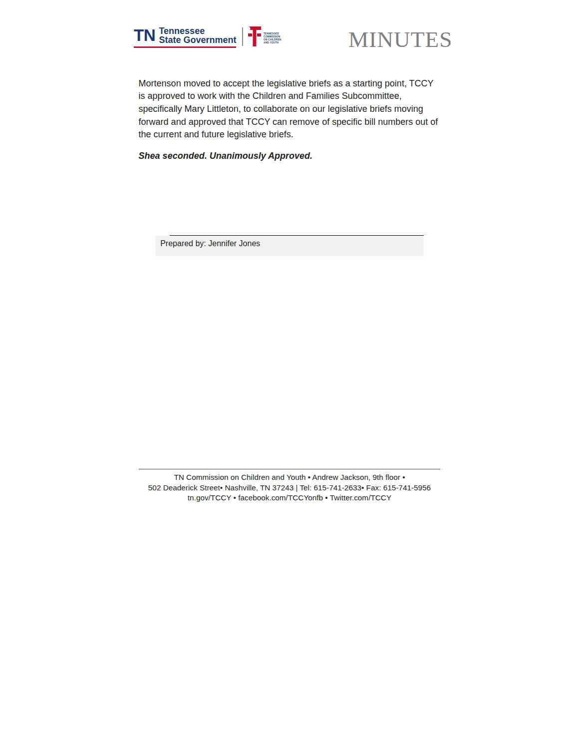TN
Tennessee State Government
TENNESSEE
COMMISSION
ON CHILDREN
AND YOUTH
MINUTES
Mortenson moved to accept the legislative briefs as a starting point, TCCY is approved to work with the Children and Families Subcommittee, specifically Mary Littleton, to collaborate on our legislative briefs moving forward and approved that TCCY can remove of specific bill numbers out of the current and future legislative briefs.
Shea seconded. Unanimously Approved.
Prepared by: Jennifer Jones
TN Commission on Children and Youth • Andrew Jackson, 9th floor •
502 Deaderick Street• Nashville, TN 37243 | Tel: 615-741-2633• Fax: 615-741-5956
tn.gov/TCCY • facebook.com/TCCYonfb • Twitter.com/TCCY